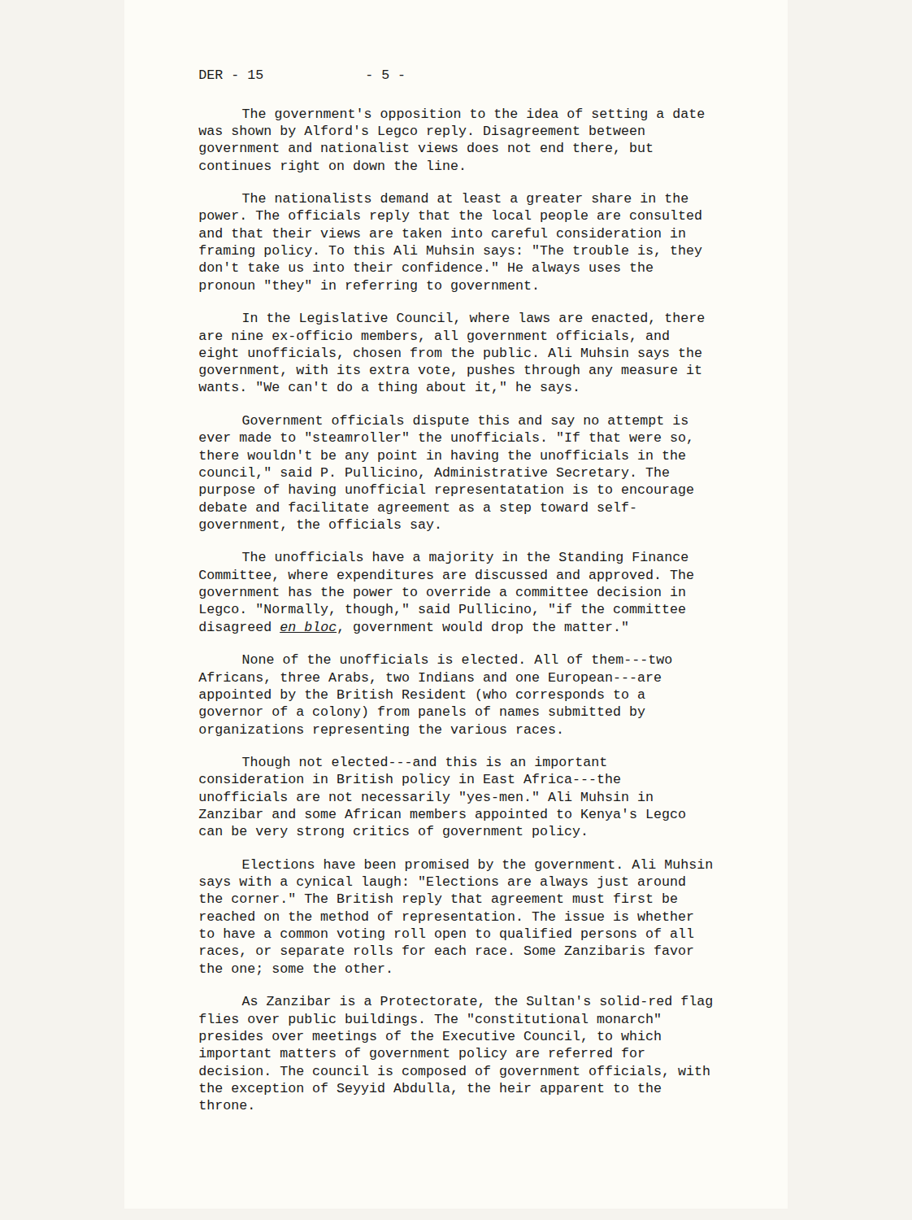DER - 15 - 5 -
The government's opposition to the idea of setting a date was shown by Alford's Legco reply. Disagreement between government and nationalist views does not end there, but continues right on down the line.
The nationalists demand at least a greater share in the power. The officials reply that the local people are consulted and that their views are taken into careful consideration in framing policy. To this Ali Muhsin says: "The trouble is, they don't take us into their confidence." He always uses the pronoun "they" in referring to government.
In the Legislative Council, where laws are enacted, there are nine ex-officio members, all government officials, and eight unofficials, chosen from the public. Ali Muhsin says the government, with its extra vote, pushes through any measure it wants. "We can't do a thing about it," he says.
Government officials dispute this and say no attempt is ever made to "steamroller" the unofficials. "If that were so, there wouldn't be any point in having the unofficials in the council," said P. Pullicino, Administrative Secretary. The purpose of having unofficial representatation is to encourage debate and facilitate agreement as a step toward self-government, the officials say.
The unofficials have a majority in the Standing Finance Committee, where expenditures are discussed and approved. The government has the power to override a committee decision in Legco. "Normally, though," said Pullicino, "if the committee disagreed en bloc, government would drop the matter."
None of the unofficials is elected. All of them---two Africans, three Arabs, two Indians and one European---are appointed by the British Resident (who corresponds to a governor of a colony) from panels of names submitted by organizations representing the various races.
Though not elected---and this is an important consideration in British policy in East Africa---the unofficials are not necessarily "yes-men." Ali Muhsin in Zanzibar and some African members appointed to Kenya's Legco can be very strong critics of government policy.
Elections have been promised by the government. Ali Muhsin says with a cynical laugh: "Elections are always just around the corner." The British reply that agreement must first be reached on the method of representation. The issue is whether to have a common voting roll open to qualified persons of all races, or separate rolls for each race. Some Zanzibaris favor the one; some the other.
As Zanzibar is a Protectorate, the Sultan's solid-red flag flies over public buildings. The "constitutional monarch" presides over meetings of the Executive Council, to which important matters of government policy are referred for decision. The council is composed of government officials, with the exception of Seyyid Abdulla, the heir apparent to the throne.